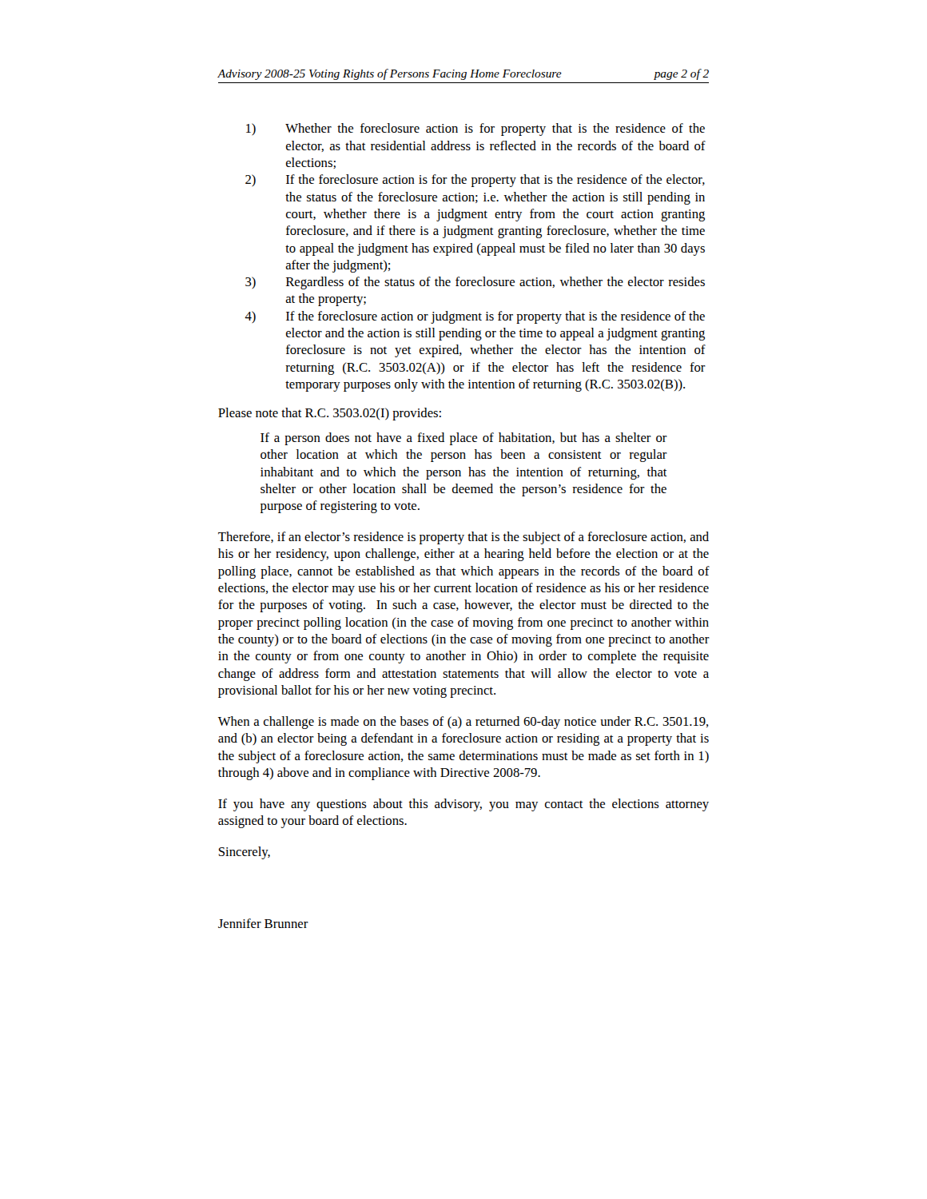Advisory 2008-25 Voting Rights of Persons Facing Home Foreclosure page 2 of 2
1) Whether the foreclosure action is for property that is the residence of the elector, as that residential address is reflected in the records of the board of elections;
2) If the foreclosure action is for the property that is the residence of the elector, the status of the foreclosure action; i.e. whether the action is still pending in court, whether there is a judgment entry from the court action granting foreclosure, and if there is a judgment granting foreclosure, whether the time to appeal the judgment has expired (appeal must be filed no later than 30 days after the judgment);
3) Regardless of the status of the foreclosure action, whether the elector resides at the property;
4) If the foreclosure action or judgment is for property that is the residence of the elector and the action is still pending or the time to appeal a judgment granting foreclosure is not yet expired, whether the elector has the intention of returning (R.C. 3503.02(A)) or if the elector has left the residence for temporary purposes only with the intention of returning (R.C. 3503.02(B)).
Please note that R.C. 3503.02(I) provides:
If a person does not have a fixed place of habitation, but has a shelter or other location at which the person has been a consistent or regular inhabitant and to which the person has the intention of returning, that shelter or other location shall be deemed the person’s residence for the purpose of registering to vote.
Therefore, if an elector’s residence is property that is the subject of a foreclosure action, and his or her residency, upon challenge, either at a hearing held before the election or at the polling place, cannot be established as that which appears in the records of the board of elections, the elector may use his or her current location of residence as his or her residence for the purposes of voting. In such a case, however, the elector must be directed to the proper precinct polling location (in the case of moving from one precinct to another within the county) or to the board of elections (in the case of moving from one precinct to another in the county or from one county to another in Ohio) in order to complete the requisite change of address form and attestation statements that will allow the elector to vote a provisional ballot for his or her new voting precinct.
When a challenge is made on the bases of (a) a returned 60-day notice under R.C. 3501.19, and (b) an elector being a defendant in a foreclosure action or residing at a property that is the subject of a foreclosure action, the same determinations must be made as set forth in 1) through 4) above and in compliance with Directive 2008-79.
If you have any questions about this advisory, you may contact the elections attorney assigned to your board of elections.
Sincerely,
Jennifer Brunner